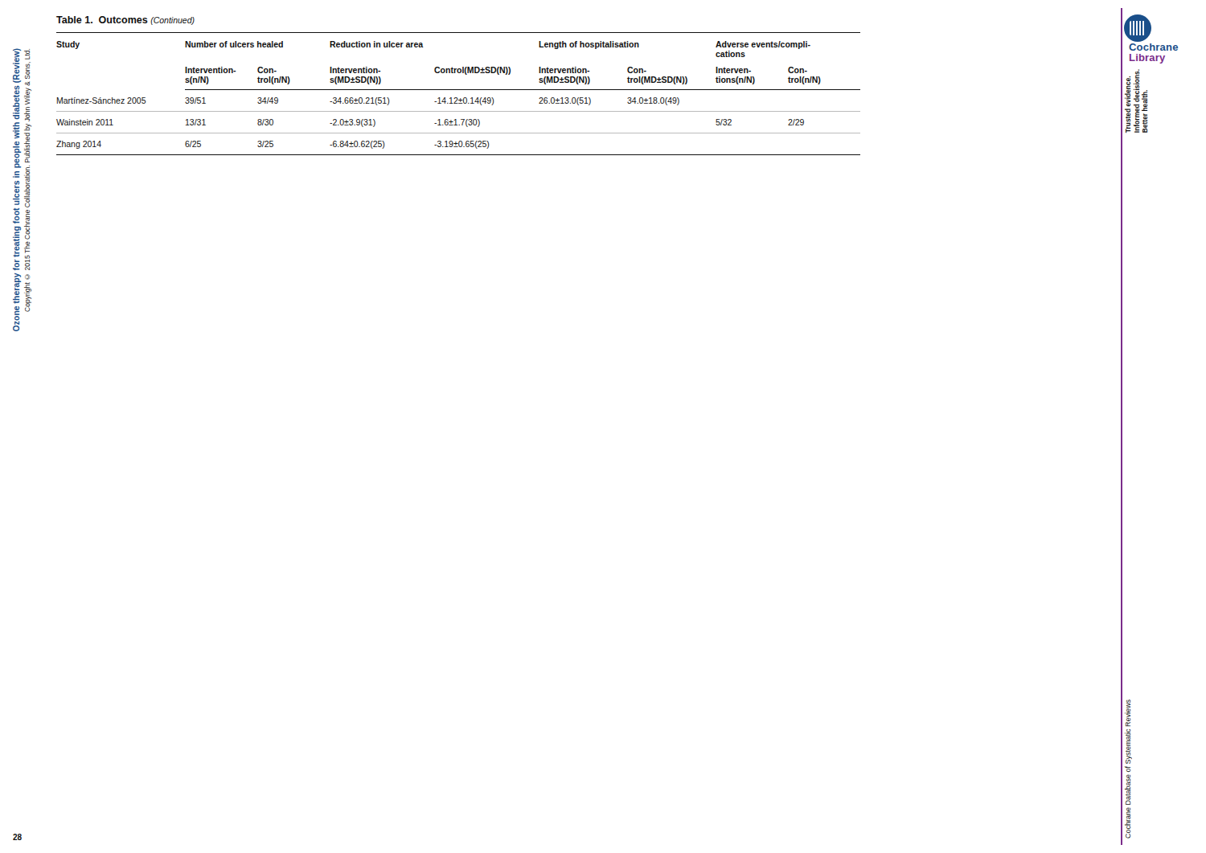Ozone therapy for treating foot ulcers in people with diabetes (Review)
Copyright © 2015 The Cochrane Collaboration. Published by John Wiley & Sons, Ltd.
28
Cochrane
Library
Trusted evidence.
Informed decisions.
Better health.
Cochrane Database of Systematic Reviews
Table 1. Outcomes (Continued)
| Study | Number of ulcers healed | Reduction in ulcer area | Length of hospitalisation | Adverse events/compli- cations |
| --- | --- | --- | --- | --- |
| Intervention- s(n/N) | Con- trol(n/N) | Intervention- s(MD±SD(N)) | Control(MD±SD(N)) | Intervention- s(MD±SD(N)) | Con- trol(MD±SD(N)) | Interven- tions(n/N) | Con- trol(n/N) |
| Martínez-Sánchez 2005 | 39/51 | 34/49 | -34.66±0.21(51) | -14.12±0.14(49) | 26.0±13.0(51) | 34.0±18.0(49) | | |
| Wainstein 2011 | 13/31 | 8/30 | -2.0±3.9(31) | -1.6±1.7(30) | | | 5/32 | 2/29 |
| Zhang 2014 | 6/25 | 3/25 | -6.84±0.62(25) | -3.19±0.65(25) | | | | |